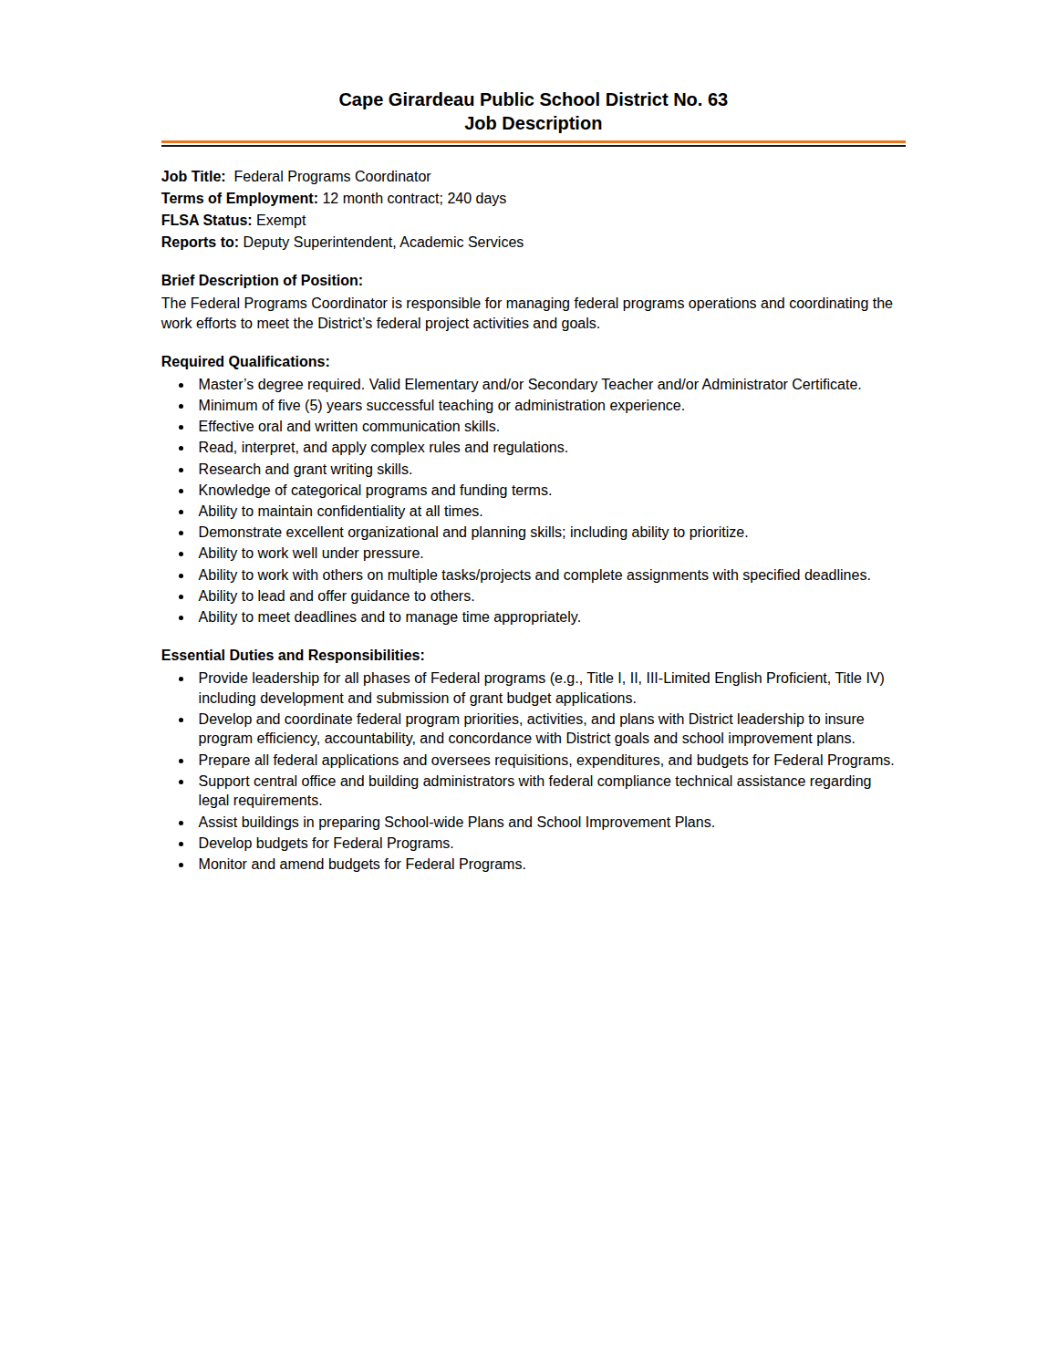Cape Girardeau Public School District No. 63
Job Description
Job Title: Federal Programs Coordinator
Terms of Employment: 12 month contract; 240 days
FLSA Status: Exempt
Reports to: Deputy Superintendent, Academic Services
Brief Description of Position:
The Federal Programs Coordinator is responsible for managing federal programs operations and coordinating the work efforts to meet the District’s federal project activities and goals.
Required Qualifications:
Master’s degree required. Valid Elementary and/or Secondary Teacher and/or Administrator Certificate.
Minimum of five (5) years successful teaching or administration experience.
Effective oral and written communication skills.
Read, interpret, and apply complex rules and regulations.
Research and grant writing skills.
Knowledge of categorical programs and funding terms.
Ability to maintain confidentiality at all times.
Demonstrate excellent organizational and planning skills; including ability to prioritize.
Ability to work well under pressure.
Ability to work with others on multiple tasks/projects and complete assignments with specified deadlines.
Ability to lead and offer guidance to others.
Ability to meet deadlines and to manage time appropriately.
Essential Duties and Responsibilities:
Provide leadership for all phases of Federal programs (e.g., Title I, II, III-Limited English Proficient, Title IV) including development and submission of grant budget applications.
Develop and coordinate federal program priorities, activities, and plans with District leadership to insure program efficiency, accountability, and concordance with District goals and school improvement plans.
Prepare all federal applications and oversees requisitions, expenditures, and budgets for Federal Programs.
Support central office and building administrators with federal compliance technical assistance regarding legal requirements.
Assist buildings in preparing School-wide Plans and School Improvement Plans.
Develop budgets for Federal Programs.
Monitor and amend budgets for Federal Programs.